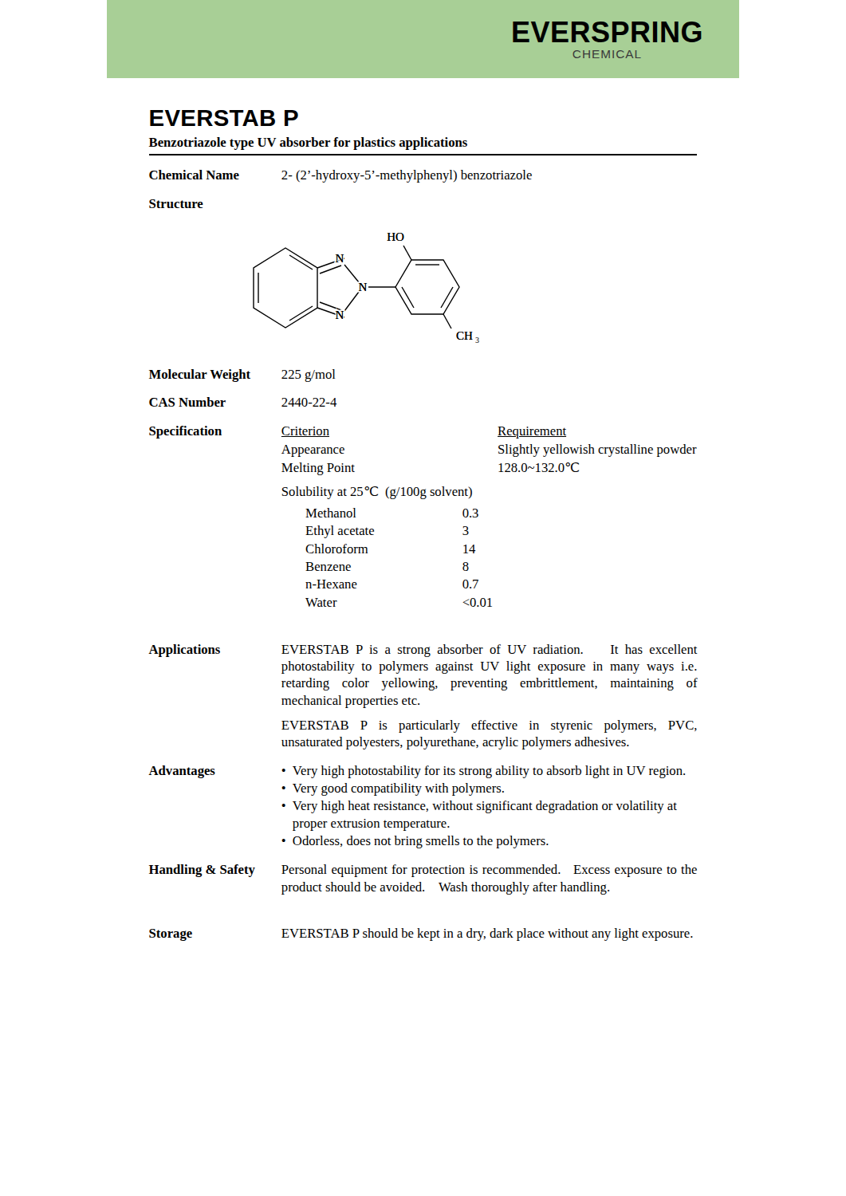EVERSPRING
CHEMICAL
EVERSTAB P
Benzotriazole type UV absorber for plastics applications
Chemical Name
2- (2’-hydroxy-5’-methylphenyl) benzotriazole
Structure
N N N N N N HO HO CH CH 3
Molecular Weight
225 g/mol
CAS Number
2440-22-4
Specification
| Criterion | Requirement |
| Appearance | Slightly yellowish crystalline powder |
| Melting Point | 128.0~132.0℃ |
Solubility at 25℃ (g/100g solvent)
| Methanol | 0.3 |
| Ethyl acetate | 3 |
| Chloroform | 14 |
| Benzene | 8 |
| n-Hexane | 0.7 |
| Water | <0.01 |
Applications
EVERSTAB P is a strong absorber of UV radiation. It has excellent photostability to polymers against UV light exposure in many ways i.e. retarding color yellowing, preventing embrittlement, maintaining of mechanical properties etc.
EVERSTAB P is particularly effective in styrenic polymers, PVC, unsaturated polyesters, polyurethane, acrylic polymers adhesives.
Advantages
Very high photostability for its strong ability to absorb light in UV region.
Very good compatibility with polymers.
Very high heat resistance, without significant degradation or volatility at proper extrusion temperature.
Odorless, does not bring smells to the polymers.
Handling & Safety
Personal equipment for protection is recommended. Excess exposure to the product should be avoided. Wash thoroughly after handling.
Storage
EVERSTAB P should be kept in a dry, dark place without any light exposure.